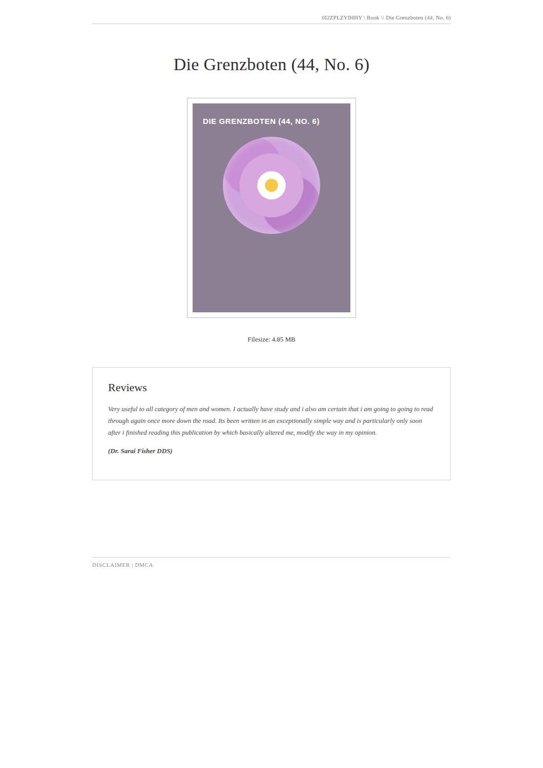0I2ZPLZYIHHY \ Book \\ Die Grenzboten (44, No. 6)
Die Grenzboten (44, No. 6)
DIE GRENZBOTEN (44, NO. 6)
Filesize: 4.85 MB
Reviews
Very useful to all category of men and women. I actually have study and i also am certain that i am going to going to read through again once more down the road. Its been written in an exceptionally simple way and is particularly only soon after i finished reading this publication by which basically altered me, modify the way in my opinion.
(Dr. Sarai Fisher DDS)
DISCLAIMER | DMCA